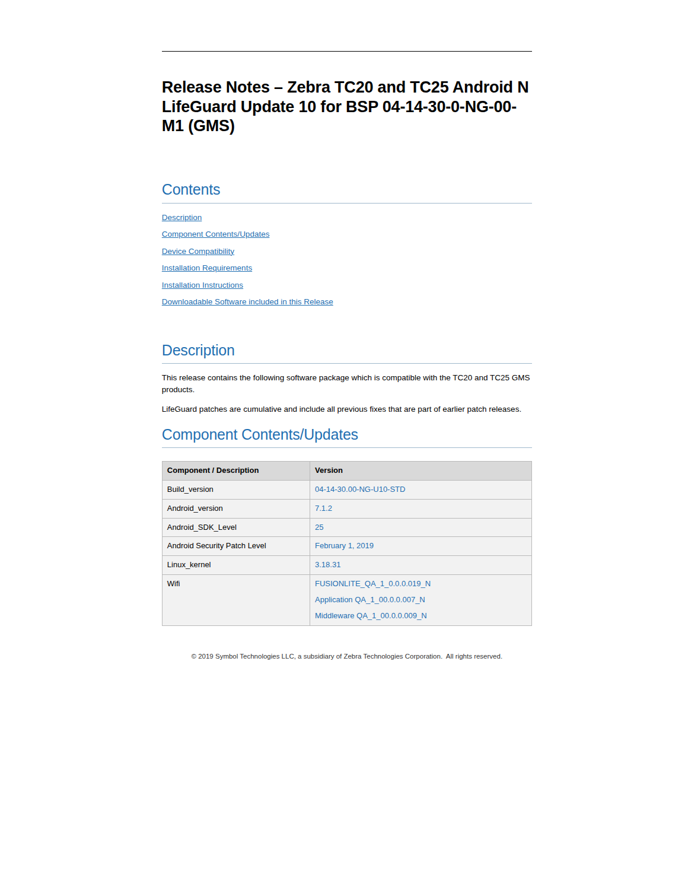Release Notes – Zebra TC20 and TC25 Android N LifeGuard Update 10 for BSP 04-14-30-0-NG-00-M1 (GMS)
Contents
Description Component Contents/Updates Device Compatibility Installation Requirements Installation Instructions Downloadable Software included in this Release
Description
This release contains the following software package which is compatible with the TC20 and TC25 GMS products.
LifeGuard patches are cumulative and include all previous fixes that are part of earlier patch releases.
Component Contents/Updates
| Component / Description | Version |
| --- | --- |
| Build_version | 04-14-30.00-NG-U10-STD |
| Android_version | 7.1.2 |
| Android_SDK_Level | 25 |
| Android Security Patch Level | February 1, 2019 |
| Linux_kernel | 3.18.31 |
| Wifi | FUSIONLITE_QA_1_0.0.0.019_N Application QA_1_00.0.0.007_N Middleware QA_1_00.0.0.009_N |
© 2019 Symbol Technologies LLC, a subsidiary of Zebra Technologies Corporation. All rights reserved.